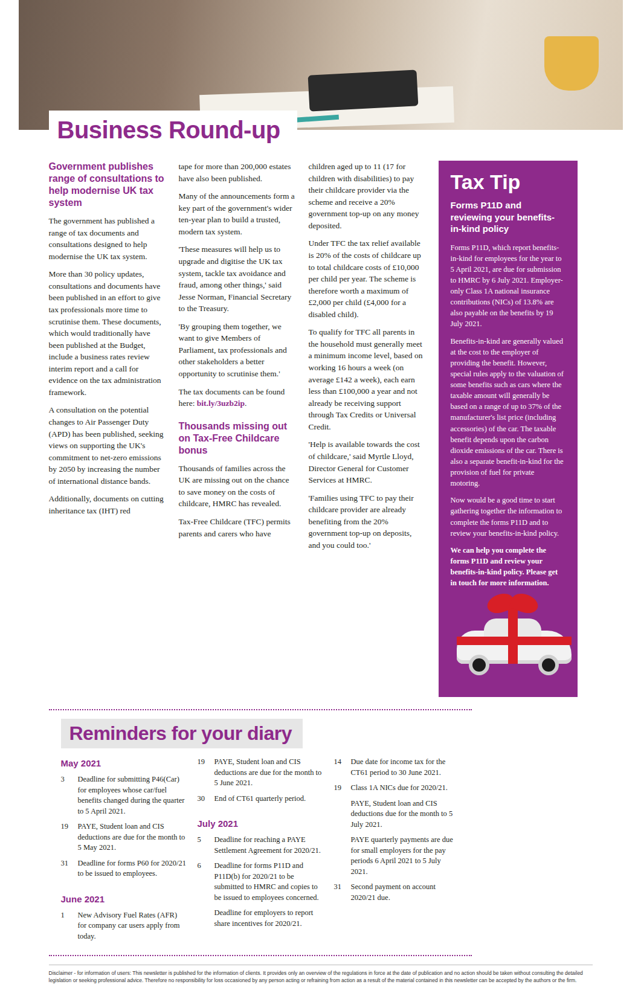Business Round-up
Government publishes range of consultations to help modernise UK tax system
The government has published a range of tax documents and consultations designed to help modernise the UK tax system.
More than 30 policy updates, consultations and documents have been published in an effort to give tax professionals more time to scrutinise them. These documents, which would traditionally have been published at the Budget, include a business rates review interim report and a call for evidence on the tax administration framework.
A consultation on the potential changes to Air Passenger Duty (APD) has been published, seeking views on supporting the UK's commitment to net-zero emissions by 2050 by increasing the number of international distance bands.
Additionally, documents on cutting inheritance tax (IHT) red
tape for more than 200,000 estates have also been published.
Many of the announcements form a key part of the government's wider ten-year plan to build a trusted, modern tax system.
'These measures will help us to upgrade and digitise the UK tax system, tackle tax avoidance and fraud, among other things,' said Jesse Norman, Financial Secretary to the Treasury.
'By grouping them together, we want to give Members of Parliament, tax professionals and other stakeholders a better opportunity to scrutinise them.'
The tax documents can be found here: bit.ly/3uzb2ip.
Thousands missing out on Tax-Free Childcare bonus
Thousands of families across the UK are missing out on the chance to save money on the costs of childcare, HMRC has revealed.
Tax-Free Childcare (TFC) permits parents and carers who have
children aged up to 11 (17 for children with disabilities) to pay their childcare provider via the scheme and receive a 20% government top-up on any money deposited.
Under TFC the tax relief available is 20% of the costs of childcare up to total childcare costs of £10,000 per child per year. The scheme is therefore worth a maximum of £2,000 per child (£4,000 for a disabled child).
To qualify for TFC all parents in the household must generally meet a minimum income level, based on working 16 hours a week (on average £142 a week), each earn less than £100,000 a year and not already be receiving support through Tax Credits or Universal Credit.
'Help is available towards the cost of childcare,' said Myrtle Lloyd, Director General for Customer Services at HMRC.
'Families using TFC to pay their childcare provider are already benefiting from the 20% government top-up on deposits, and you could too.'
Tax Tip
Forms P11D and reviewing your benefits-in-kind policy
Forms P11D, which report benefits-in-kind for employees for the year to 5 April 2021, are due for submission to HMRC by 6 July 2021. Employer-only Class 1A national insurance contributions (NICs) of 13.8% are also payable on the benefits by 19 July 2021.
Benefits-in-kind are generally valued at the cost to the employer of providing the benefit. However, special rules apply to the valuation of some benefits such as cars where the taxable amount will generally be based on a range of up to 37% of the manufacturer's list price (including accessories) of the car. The taxable benefit depends upon the carbon dioxide emissions of the car. There is also a separate benefit-in-kind for the provision of fuel for private motoring.
Now would be a good time to start gathering together the information to complete the forms P11D and to review your benefits-in-kind policy.
We can help you complete the forms P11D and review your benefits-in-kind policy. Please get in touch for more information.
Reminders for your diary
May 2021
| 3 | Deadline for submitting P46(Car) for employees whose car/fuel benefits changed during the quarter to 5 April 2021. |
| 19 | PAYE, Student loan and CIS deductions are due for the month to 5 May 2021. |
| 31 | Deadline for forms P60 for 2020/21 to be issued to employees. |
June 2021
| 1 | New Advisory Fuel Rates (AFR) for company car users apply from today. |
| 19 | PAYE, Student loan and CIS deductions are due for the month to 5 June 2021. |
| 30 | End of CT61 quarterly period. |
July 2021
| 5 | Deadline for reaching a PAYE Settlement Agreement for 2020/21. |
| 6 | Deadline for forms P11D and P11D(b) for 2020/21 to be submitted to HMRC and copies to be issued to employees concerned. |
Deadline for employers to report share incentives for 2020/21.
| 14 | Due date for income tax for the CT61 period to 30 June 2021. |
| 19 | Class 1A NICs due for 2020/21. |
PAYE, Student loan and CIS deductions due for the month to 5 July 2021.
PAYE quarterly payments are due for small employers for the pay periods 6 April 2021 to 5 July 2021.
| 31 | Second payment on account 2020/21 due. |
Disclaimer - for information of users: This newsletter is published for the information of clients. It provides only an overview of the regulations in force at the date of publication and no action should be taken without consulting the detailed legislation or seeking professional advice. Therefore no responsibility for loss occasioned by any person acting or refraining from action as a result of the material contained in this newsletter can be accepted by the authors or the firm.